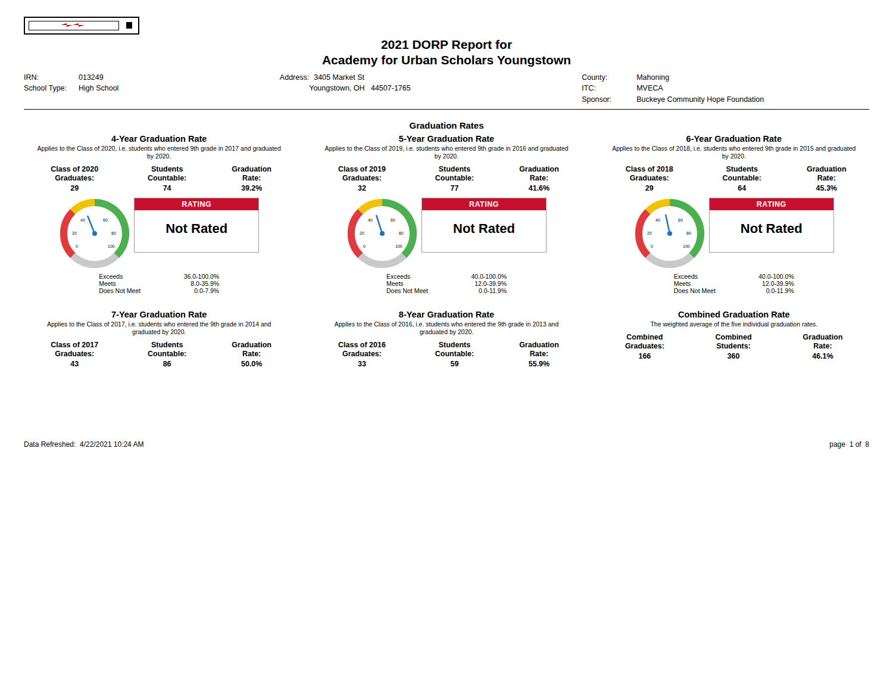2021 DORP Report for
Academy for Urban Scholars Youngstown
IRN: 013249
School Type: High School
Address: 3405 Market St
Youngstown, OH 44507-1765
County: Mahoning
ITC: MVECA
Sponsor: Buckeye Community Hope Foundation
Graduation Rates
4-Year Graduation Rate
Applies to the Class of 2020, i.e. students who entered 9th grade in 2017 and graduated by 2020.
| Class of 2020 Graduates: | Students Countable: | Graduation Rate: |
| --- | --- | --- |
| 29 | 74 | 39.2% |
40 60 20 80 0 100
RATING
Not Rated
Exceeds 36.0-100.0%
Meets 8.0-35.9%
Does Not Meet 0.0-7.9%
5-Year Graduation Rate
Applies to the Class of 2019, i.e. students who entered 9th grade in 2016 and graduated by 2020.
| Class of 2019 Graduates: | Students Countable: | Graduation Rate: |
| --- | --- | --- |
| 32 | 77 | 41.6% |
40 60 20 80 0 100
RATING
Not Rated
Exceeds 40.0-100.0%
Meets 12.0-39.9%
Does Not Meet 0.0-11.9%
6-Year Graduation Rate
Applies to the Class of 2018, i.e. students who entered 9th grade in 2015 and graduated by 2020.
| Class of 2018 Graduates: | Students Countable: | Graduation Rate: |
| --- | --- | --- |
| 29 | 64 | 45.3% |
40 60 20 80 0 100
RATING
Not Rated
Exceeds 40.0-100.0%
Meets 12.0-39.9%
Does Not Meet 0.0-11.9%
7-Year Graduation Rate
Applies to the Class of 2017, i.e. students who entered the 9th grade in 2014 and graduated by 2020.
| Class of 2017 Graduates: | Students Countable: | Graduation Rate: |
| --- | --- | --- |
| 43 | 86 | 50.0% |
8-Year Graduation Rate
Applies to the Class of 2016, i.e. students who entered the 9th grade in 2013 and graduated by 2020.
| Class of 2016 Graduates: | Students Countable: | Graduation Rate: |
| --- | --- | --- |
| 33 | 59 | 55.9% |
Combined Graduation Rate
The weighted average of the five individual graduation rates.
| Combined Graduates: | Combined Students: | Graduation Rate: |
| --- | --- | --- |
| 166 | 360 | 46.1% |
Data Refreshed: 4/22/2021 10:24 AM
page 1 of 8